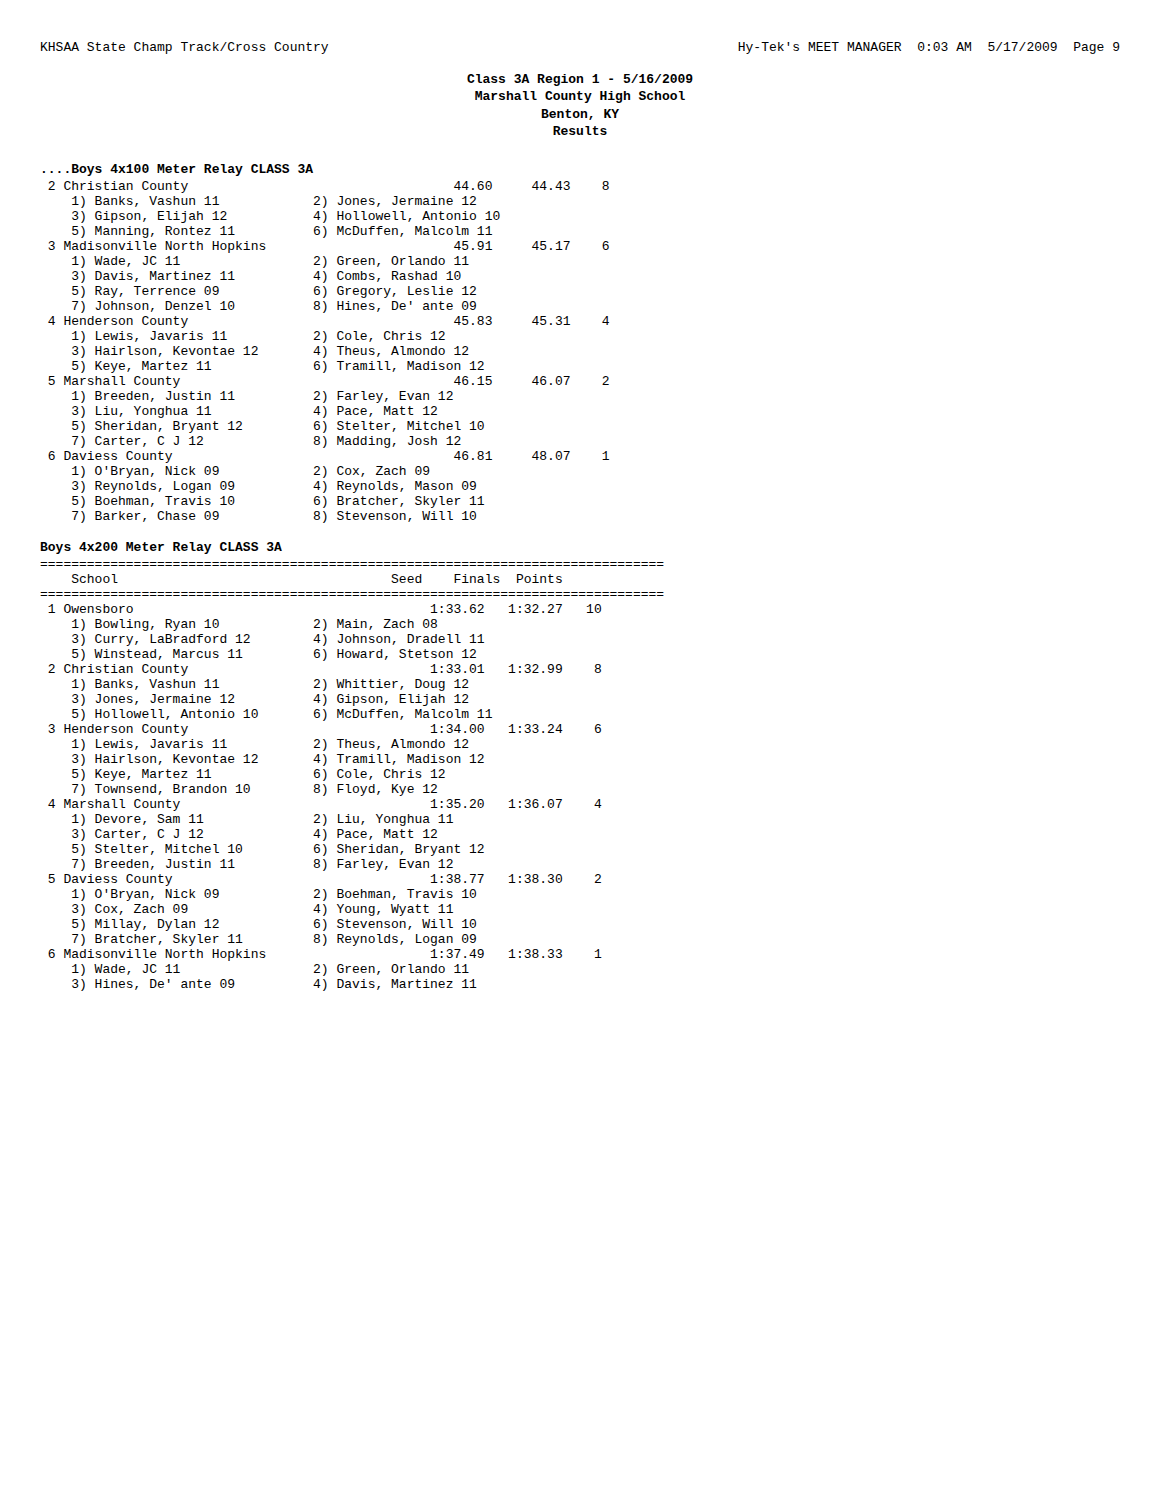KHSAA State Champ Track/Cross Country Hy-Tek's MEET MANAGER 0:03 AM 5/17/2009 Page 9
Class 3A Region 1 - 5/16/2009
Marshall County High School
Benton, KY
Results
....Boys 4x100 Meter Relay CLASS 3A
 2 Christian County                                  44.60     44.43    8
    1) Banks, Vashun 11            2) Jones, Jermaine 12
    3) Gipson, Elijah 12           4) Hollowell, Antonio 10
    5) Manning, Rontez 11          6) McDuffen, Malcolm 11
 3 Madisonville North Hopkins                        45.91     45.17    6
    1) Wade, JC 11                 2) Green, Orlando 11
    3) Davis, Martinez 11          4) Combs, Rashad 10
    5) Ray, Terrence 09            6) Gregory, Leslie 12
    7) Johnson, Denzel 10          8) Hines, De' ante 09
 4 Henderson County                                  45.83     45.31    4
    1) Lewis, Javaris 11           2) Cole, Chris 12
    3) Hairlson, Kevontae 12       4) Theus, Almondo 12
    5) Keye, Martez 11             6) Tramill, Madison 12
 5 Marshall County                                   46.15     46.07    2
    1) Breeden, Justin 11          2) Farley, Evan 12
    3) Liu, Yonghua 11             4) Pace, Matt 12
    5) Sheridan, Bryant 12         6) Stelter, Mitchel 10
    7) Carter, C J 12              8) Madding, Josh 12
 6 Daviess County                                    46.81     48.07    1
    1) O'Bryan, Nick 09            2) Cox, Zach 09
    3) Reynolds, Logan 09          4) Reynolds, Mason 09
    5) Boehman, Travis 10          6) Bratcher, Skyler 11
    7) Barker, Chase 09            8) Stevenson, Will 10
Boys 4x200 Meter Relay CLASS 3A
================================================================================
    School                                   Seed    Finals  Points
================================================================================
 1 Owensboro                                      1:33.62   1:32.27   10
    1) Bowling, Ryan 10            2) Main, Zach 08
    3) Curry, LaBradford 12        4) Johnson, Dradell 11
    5) Winstead, Marcus 11         6) Howard, Stetson 12
 2 Christian County                               1:33.01   1:32.99    8
    1) Banks, Vashun 11            2) Whittier, Doug 12
    3) Jones, Jermaine 12          4) Gipson, Elijah 12
    5) Hollowell, Antonio 10       6) McDuffen, Malcolm 11
 3 Henderson County                               1:34.00   1:33.24    6
    1) Lewis, Javaris 11           2) Theus, Almondo 12
    3) Hairlson, Kevontae 12       4) Tramill, Madison 12
    5) Keye, Martez 11             6) Cole, Chris 12
    7) Townsend, Brandon 10        8) Floyd, Kye 12
 4 Marshall County                                1:35.20   1:36.07    4
    1) Devore, Sam 11              2) Liu, Yonghua 11
    3) Carter, C J 12              4) Pace, Matt 12
    5) Stelter, Mitchel 10         6) Sheridan, Bryant 12
    7) Breeden, Justin 11          8) Farley, Evan 12
 5 Daviess County                                 1:38.77   1:38.30    2
    1) O'Bryan, Nick 09            2) Boehman, Travis 10
    3) Cox, Zach 09                4) Young, Wyatt 11
    5) Millay, Dylan 12            6) Stevenson, Will 10
    7) Bratcher, Skyler 11         8) Reynolds, Logan 09
 6 Madisonville North Hopkins                     1:37.49   1:38.33    1
    1) Wade, JC 11                 2) Green, Orlando 11
    3) Hines, De' ante 09          4) Davis, Martinez 11